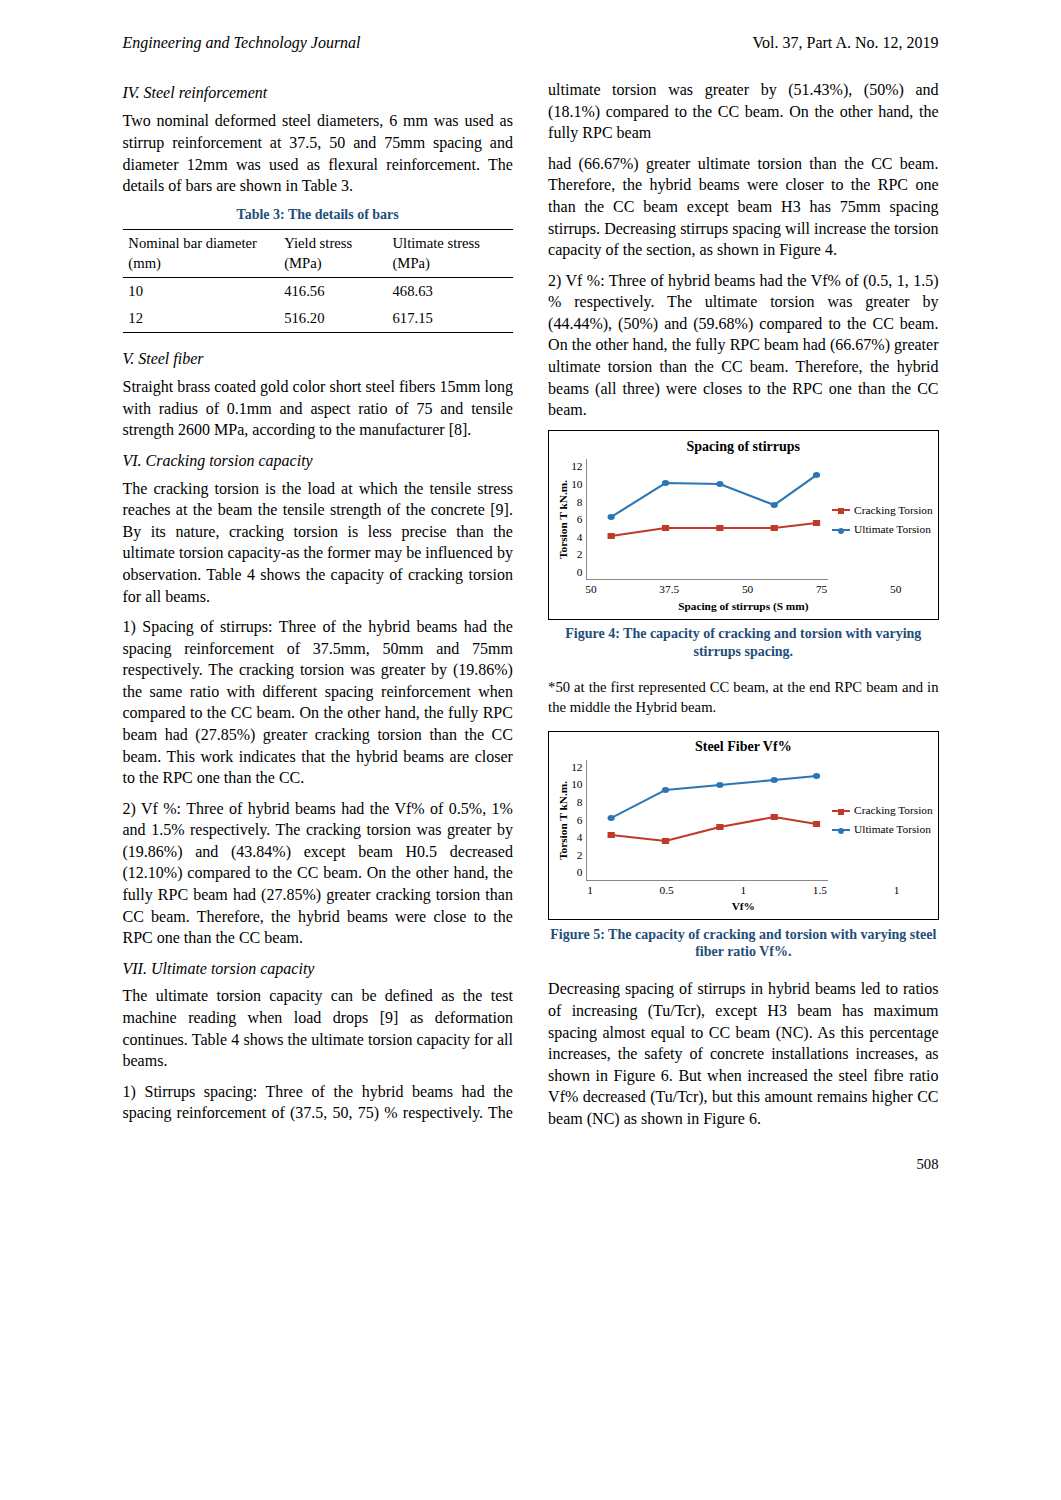Engineering and Technology Journal
Vol. 37, Part A. No. 12, 2019
IV. Steel reinforcement
Two nominal deformed steel diameters, 6 mm was used as stirrup reinforcement at 37.5, 50 and 75mm spacing and diameter 12mm was used as flexural reinforcement. The details of bars are shown in Table 3.
Table 3: The details of bars
| Nominal bar diameter (mm) | Yield stress (MPa) | Ultimate stress (MPa) |
| --- | --- | --- |
| 10 | 416.56 | 468.63 |
| 12 | 516.20 | 617.15 |
V. Steel fiber
Straight brass coated gold color short steel fibers 15mm long with radius of 0.1mm and aspect ratio of 75 and tensile strength 2600 MPa, according to the manufacturer [8].
VI. Cracking torsion capacity
The cracking torsion is the load at which the tensile stress reaches at the beam the tensile strength of the concrete [9]. By its nature, cracking torsion is less precise than the ultimate torsion capacity-as the former may be influenced by observation. Table 4 shows the capacity of cracking torsion for all beams.
1) Spacing of stirrups: Three of the hybrid beams had the spacing reinforcement of 37.5mm, 50mm and 75mm respectively. The cracking torsion was greater by (19.86%) the same ratio with different spacing reinforcement when compared to the CC beam. On the other hand, the fully RPC beam had (27.85%) greater cracking torsion than the CC beam. This work indicates that the hybrid beams are closer to the RPC one than the CC.
2) Vf %: Three of hybrid beams had the Vf% of 0.5%, 1% and 1.5% respectively. The cracking torsion was greater by (19.86%) and (43.84%) except beam H0.5 decreased (12.10%) compared to the CC beam. On the other hand, the fully RPC beam had (27.85%) greater cracking torsion than CC beam. Therefore, the hybrid beams were close to the RPC one than the CC beam.
VII. Ultimate torsion capacity
The ultimate torsion capacity can be defined as the test machine reading when load drops [9] as deformation continues. Table 4 shows the ultimate torsion capacity for all beams.
1) Stirrups spacing: Three of the hybrid beams had the spacing reinforcement of (37.5, 50, 75) % respectively. The ultimate torsion was greater by (51.43%), (50%) and (18.1%) compared to the CC beam. On the other hand, the fully RPC beam
had (66.67%) greater ultimate torsion than the CC beam. Therefore, the hybrid beams were closer to the RPC one than the CC beam except beam H3 has 75mm spacing stirrups. Decreasing stirrups spacing will increase the torsion capacity of the section, as shown in Figure 4.
2) Vf %: Three of hybrid beams had the Vf% of (0.5, 1, 1.5) % respectively. The ultimate torsion was greater by (44.44%), (50%) and (59.68%) compared to the CC beam. On the other hand, the fully RPC beam had (66.67%) greater ultimate torsion than the CC beam. Therefore, the hybrid beams (all three) were closes to the RPC one than the CC beam.
Spacing of stirrups
Torsion T kN.m.
121086420
Cracking Torsion
Ultimate Torsion
5037.5507550
Spacing of stirrups (S mm)
Figure 4: The capacity of cracking and torsion with varying stirrups spacing.
*50 at the first represented CC beam, at the end RPC beam and in the middle the Hybrid beam.
Steel Fiber Vf%
Torsion T kN.m.
121086420
Cracking Torsion
Ultimate Torsion
10.511.51
Vf%
Figure 5: The capacity of cracking and torsion with varying steel fiber ratio Vf%.
Decreasing spacing of stirrups in hybrid beams led to ratios of increasing (Tu/Tcr), except H3 beam has maximum spacing almost equal to CC beam (NC). As this percentage increases, the safety of concrete installations increases, as shown in Figure 6. But when increased the steel fibre ratio Vf% decreased (Tu/Tcr), but this amount remains higher CC beam (NC) as shown in Figure 6.
508